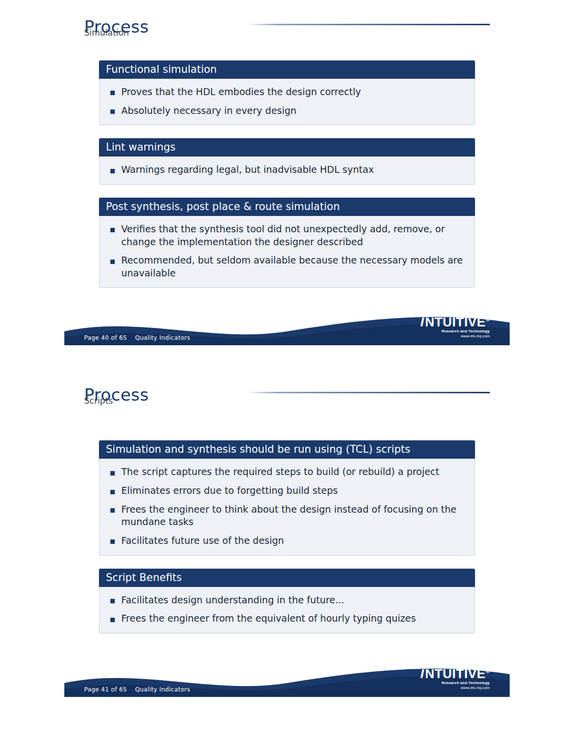Process
Simulation
Functional simulation
Proves that the HDL embodies the design correctly
Absolutely necessary in every design
Lint warnings
Warnings regarding legal, but inadvisable HDL syntax
Post synthesis, post place & route simulation
Verifies that the synthesis tool did not unexpectedly add, remove, or change the implementation the designer described
Recommended, but seldom available because the necessary models are unavailable
Page 40 of 65 Quality Indicators
INTUITIVE®
Research and Technology
www.irtc-hq.com
Process
Scripts
Simulation and synthesis should be run using (TCL) scripts
The script captures the required steps to build (or rebuild) a project
Eliminates errors due to forgetting build steps
Frees the engineer to think about the design instead of focusing on the mundane tasks
Facilitates future use of the design
Script Benefits
Facilitates design understanding in the future...
Frees the engineer from the equivalent of hourly typing quizes
Page 41 of 65 Quality Indicators
INTUITIVE®
Research and Technology
www.irtc-hq.com